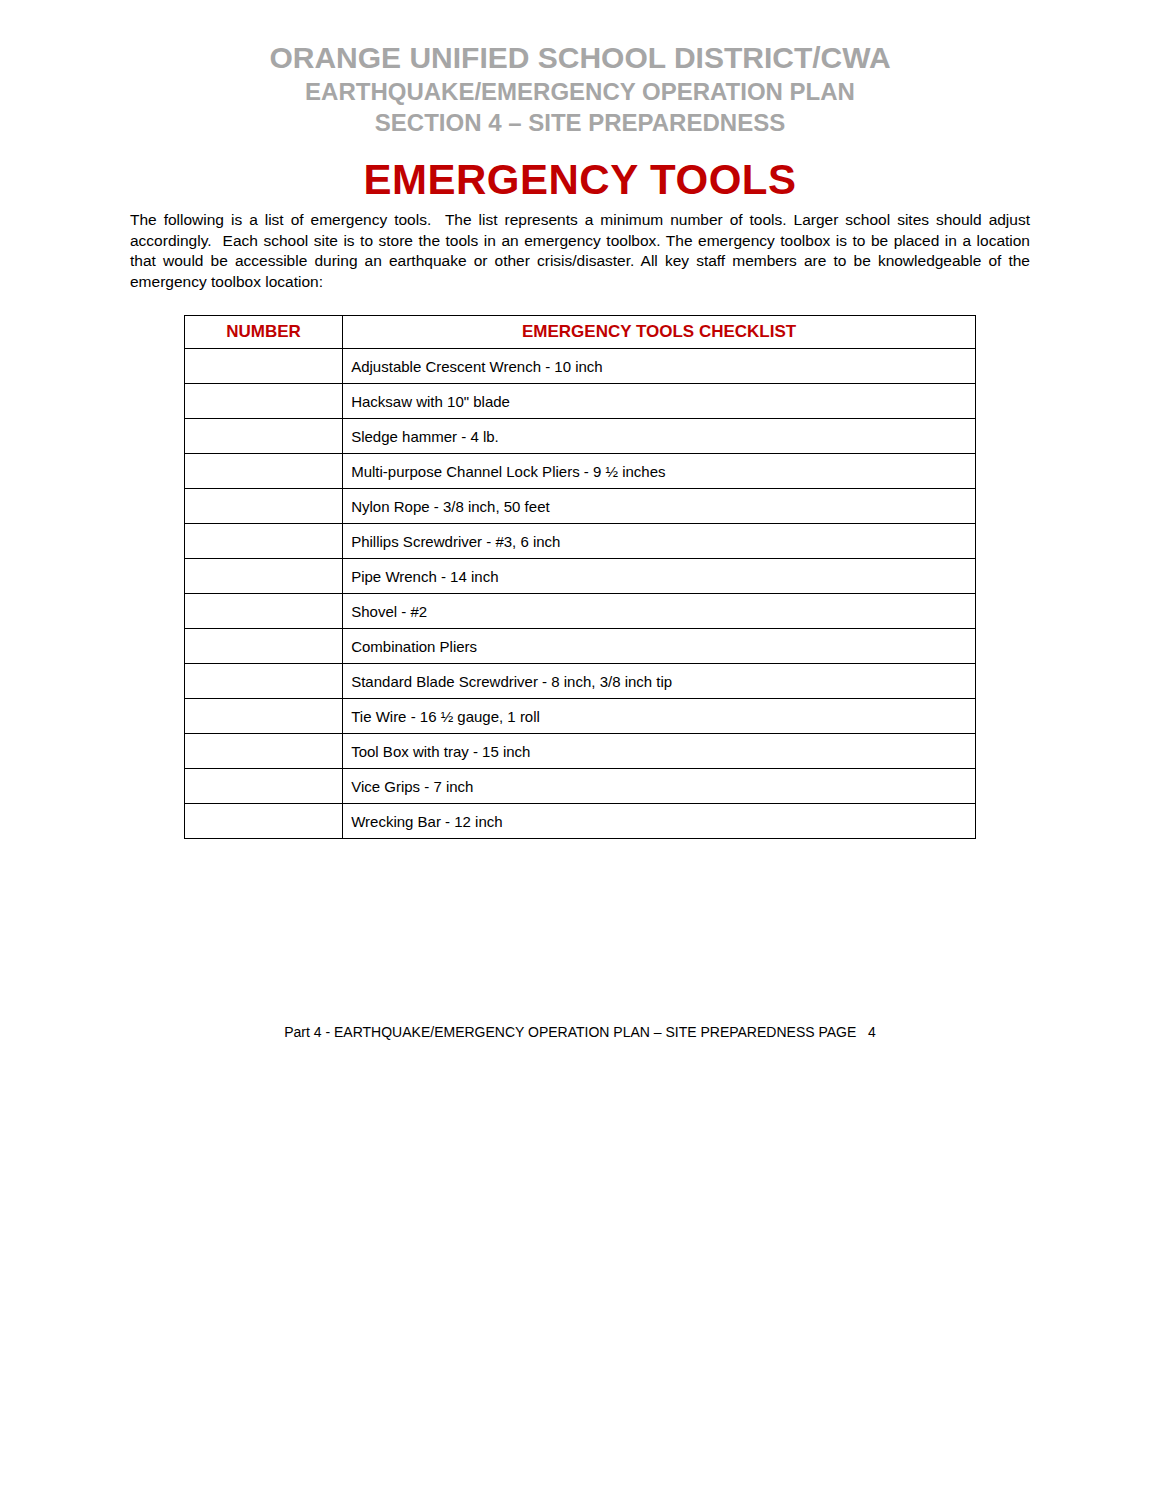ORANGE UNIFIED SCHOOL DISTRICT/CWA
EARTHQUAKE/EMERGENCY OPERATION PLAN
SECTION 4 – SITE PREPAREDNESS
EMERGENCY TOOLS
The following is a list of emergency tools. The list represents a minimum number of tools. Larger school sites should adjust accordingly. Each school site is to store the tools in an emergency toolbox. The emergency toolbox is to be placed in a location that would be accessible during an earthquake or other crisis/disaster. All key staff members are to be knowledgeable of the emergency toolbox location:
| NUMBER | EMERGENCY TOOLS CHECKLIST |
| --- | --- |
| | Adjustable Crescent Wrench - 10 inch |
| | Hacksaw with 10" blade |
| | Sledge hammer - 4 lb. |
| | Multi-purpose Channel Lock Pliers - 9 ½ inches |
| | Nylon Rope - 3/8 inch, 50 feet |
| | Phillips Screwdriver - #3, 6 inch |
| | Pipe Wrench - 14 inch |
| | Shovel - #2 |
| | Combination Pliers |
| | Standard Blade Screwdriver - 8 inch, 3/8 inch tip |
| | Tie Wire - 16 ½ gauge, 1 roll |
| | Tool Box with tray - 15 inch |
| | Vice Grips - 7 inch |
| | Wrecking Bar - 12 inch |
Part 4 - EARTHQUAKE/EMERGENCY OPERATION PLAN – SITE PREPAREDNESS PAGE 4